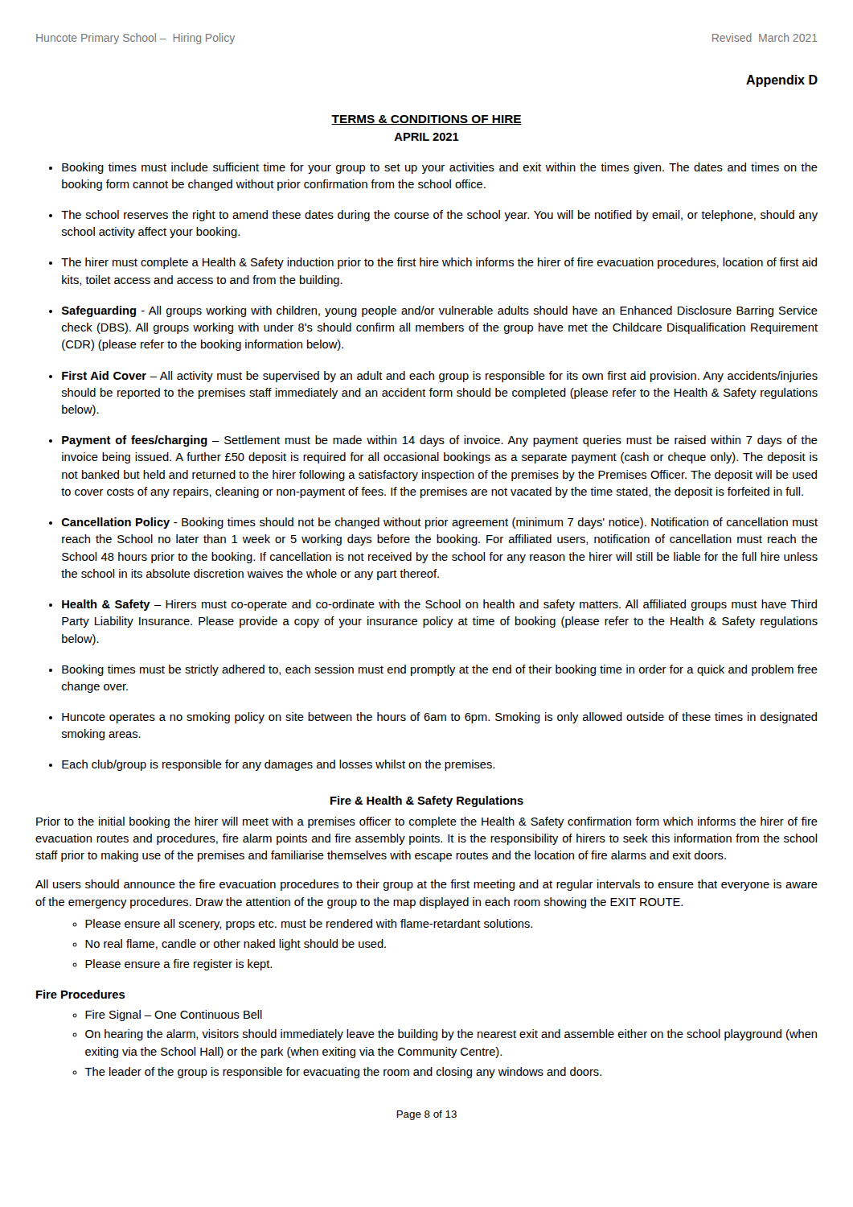Huncote Primary School – Hiring Policy Revised March 2021
Appendix D
TERMS & CONDITIONS OF HIRE
APRIL 2021
Booking times must include sufficient time for your group to set up your activities and exit within the times given. The dates and times on the booking form cannot be changed without prior confirmation from the school office.
The school reserves the right to amend these dates during the course of the school year. You will be notified by email, or telephone, should any school activity affect your booking.
The hirer must complete a Health & Safety induction prior to the first hire which informs the hirer of fire evacuation procedures, location of first aid kits, toilet access and access to and from the building.
Safeguarding - All groups working with children, young people and/or vulnerable adults should have an Enhanced Disclosure Barring Service check (DBS). All groups working with under 8's should confirm all members of the group have met the Childcare Disqualification Requirement (CDR) (please refer to the booking information below).
First Aid Cover – All activity must be supervised by an adult and each group is responsible for its own first aid provision. Any accidents/injuries should be reported to the premises staff immediately and an accident form should be completed (please refer to the Health & Safety regulations below).
Payment of fees/charging – Settlement must be made within 14 days of invoice. Any payment queries must be raised within 7 days of the invoice being issued. A further £50 deposit is required for all occasional bookings as a separate payment (cash or cheque only). The deposit is not banked but held and returned to the hirer following a satisfactory inspection of the premises by the Premises Officer. The deposit will be used to cover costs of any repairs, cleaning or non-payment of fees. If the premises are not vacated by the time stated, the deposit is forfeited in full.
Cancellation Policy - Booking times should not be changed without prior agreement (minimum 7 days' notice). Notification of cancellation must reach the School no later than 1 week or 5 working days before the booking. For affiliated users, notification of cancellation must reach the School 48 hours prior to the booking. If cancellation is not received by the school for any reason the hirer will still be liable for the full hire unless the school in its absolute discretion waives the whole or any part thereof.
Health & Safety – Hirers must co-operate and co-ordinate with the School on health and safety matters. All affiliated groups must have Third Party Liability Insurance. Please provide a copy of your insurance policy at time of booking (please refer to the Health & Safety regulations below).
Booking times must be strictly adhered to, each session must end promptly at the end of their booking time in order for a quick and problem free change over.
Huncote operates a no smoking policy on site between the hours of 6am to 6pm. Smoking is only allowed outside of these times in designated smoking areas.
Each club/group is responsible for any damages and losses whilst on the premises.
Fire & Health & Safety Regulations
Prior to the initial booking the hirer will meet with a premises officer to complete the Health & Safety confirmation form which informs the hirer of fire evacuation routes and procedures, fire alarm points and fire assembly points. It is the responsibility of hirers to seek this information from the school staff prior to making use of the premises and familiarise themselves with escape routes and the location of fire alarms and exit doors.
All users should announce the fire evacuation procedures to their group at the first meeting and at regular intervals to ensure that everyone is aware of the emergency procedures. Draw the attention of the group to the map displayed in each room showing the EXIT ROUTE.
Please ensure all scenery, props etc. must be rendered with flame-retardant solutions.
No real flame, candle or other naked light should be used.
Please ensure a fire register is kept.
Fire Procedures
Fire Signal – One Continuous Bell
On hearing the alarm, visitors should immediately leave the building by the nearest exit and assemble either on the school playground (when exiting via the School Hall) or the park (when exiting via the Community Centre).
The leader of the group is responsible for evacuating the room and closing any windows and doors.
Page 8 of 13